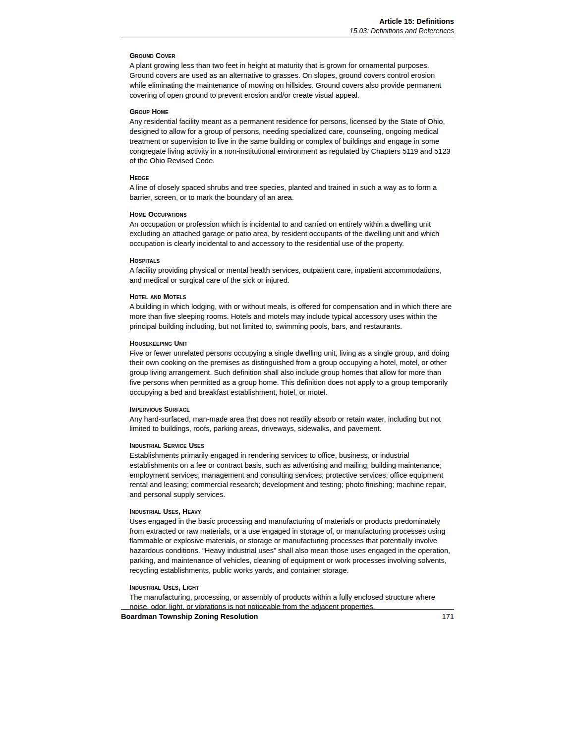Article 15: Definitions
15.03: Definitions and References
Ground Cover
A plant growing less than two feet in height at maturity that is grown for ornamental purposes. Ground covers are used as an alternative to grasses. On slopes, ground covers control erosion while eliminating the maintenance of mowing on hillsides. Ground covers also provide permanent covering of open ground to prevent erosion and/or create visual appeal.
Group Home
Any residential facility meant as a permanent residence for persons, licensed by the State of Ohio, designed to allow for a group of persons, needing specialized care, counseling, ongoing medical treatment or supervision to live in the same building or complex of buildings and engage in some congregate living activity in a non-institutional environment as regulated by Chapters 5119 and 5123 of the Ohio Revised Code.
Hedge
A line of closely spaced shrubs and tree species, planted and trained in such a way as to form a barrier, screen, or to mark the boundary of an area.
Home Occupations
An occupation or profession which is incidental to and carried on entirely within a dwelling unit excluding an attached garage or patio area, by resident occupants of the dwelling unit and which occupation is clearly incidental to and accessory to the residential use of the property.
Hospitals
A facility providing physical or mental health services, outpatient care, inpatient accommodations, and medical or surgical care of the sick or injured.
Hotel and Motels
A building in which lodging, with or without meals, is offered for compensation and in which there are more than five sleeping rooms. Hotels and motels may include typical accessory uses within the principal building including, but not limited to, swimming pools, bars, and restaurants.
Housekeeping Unit
Five or fewer unrelated persons occupying a single dwelling unit, living as a single group, and doing their own cooking on the premises as distinguished from a group occupying a hotel, motel, or other group living arrangement. Such definition shall also include group homes that allow for more than five persons when permitted as a group home. This definition does not apply to a group temporarily occupying a bed and breakfast establishment, hotel, or motel.
Impervious Surface
Any hard-surfaced, man-made area that does not readily absorb or retain water, including but not limited to buildings, roofs, parking areas, driveways, sidewalks, and pavement.
Industrial Service Uses
Establishments primarily engaged in rendering services to office, business, or industrial establishments on a fee or contract basis, such as advertising and mailing; building maintenance; employment services; management and consulting services; protective services; office equipment rental and leasing; commercial research; development and testing; photo finishing; machine repair, and personal supply services.
Industrial Uses, Heavy
Uses engaged in the basic processing and manufacturing of materials or products predominately from extracted or raw materials, or a use engaged in storage of, or manufacturing processes using flammable or explosive materials, or storage or manufacturing processes that potentially involve hazardous conditions. “Heavy industrial uses” shall also mean those uses engaged in the operation, parking, and maintenance of vehicles, cleaning of equipment or work processes involving solvents, recycling establishments, public works yards, and container storage.
Industrial Uses, Light
The manufacturing, processing, or assembly of products within a fully enclosed structure where noise, odor, light, or vibrations is not noticeable from the adjacent properties.
Boardman Township Zoning Resolution 171